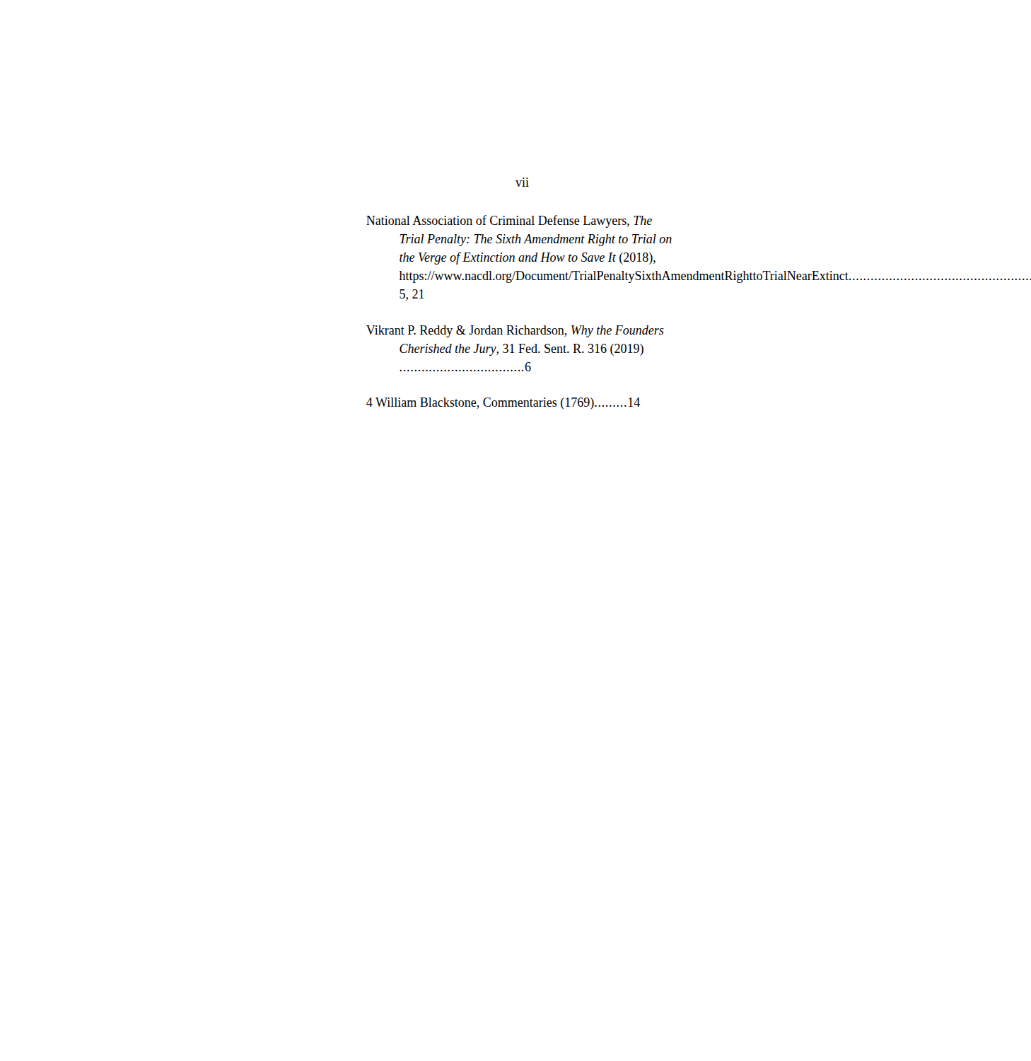vii
National Association of Criminal Defense Lawyers, The Trial Penalty: The Sixth Amendment Right to Trial on the Verge of Extinction and How to Save It (2018), https://www.nacdl.org/Document/TrialPenaltySixthAmendmentRighttoTrialNearExtinct........................................................... 5, 21
Vikrant P. Reddy & Jordan Richardson, Why the Founders Cherished the Jury, 31 Fed. Sent. R. 316 (2019) .................................. 6
4 William Blackstone, Commentaries (1769)......... 14